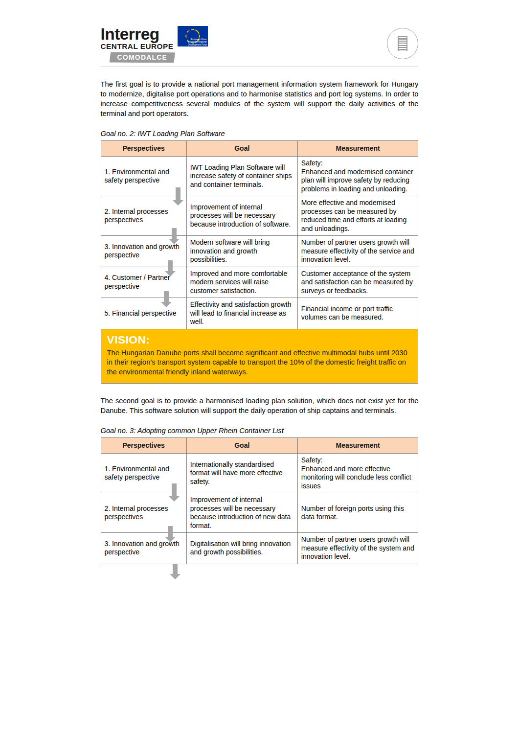Interreg
CENTRAL EUROPE
European Union
European Regional
Development Fund
COMODALCE
The first goal is to provide a national port management information system framework for Hungary to modernize, digitalise port operations and to harmonise statistics and port log systems. In order to increase competitiveness several modules of the system will support the daily activities of the terminal and port operators.
Goal no. 2: IWT Loading Plan Software
| Perspectives | Goal | Measurement |
| --- | --- | --- |
| 1. Environmental and safety perspective | IWT Loading Plan Software will increase safety of container ships and container terminals. | Safety: Enhanced and modernised container plan will improve safety by reducing problems in loading and unloading. |
| 2. Internal processes perspectives | Improvement of internal processes will be necessary because introduction of software. | More effective and modernised processes can be measured by reduced time and efforts at loading and unloadings. |
| 3. Innovation and growth perspective | Modern software will bring innovation and growth possibilities. | Number of partner users growth will measure effectivity of the service and innovation level. |
| 4. Customer / Partner perspective | Improved and more comfortable modern services will raise customer satisfaction. | Customer acceptance of the system and satisfaction can be measured by surveys or feedbacks. |
| 5. Financial perspective | Effectivity and satisfaction growth will lead to financial increase as well. | Financial income or port traffic volumes can be measured. |
VISION:
The Hungarian Danube ports shall become significant and effective multimodal hubs until 2030 in their region’s transport system capable to transport the 10% of the domestic freight traffic on the environmental friendly inland waterways.
The second goal is to provide a harmonised loading plan solution, which does not exist yet for the Danube. This software solution will support the daily operation of ship captains and terminals.
Goal no. 3: Adopting common Upper Rhein Container List
| Perspectives | Goal | Measurement |
| --- | --- | --- |
| 1. Environmental and safety perspective | Internationally standardised format will have more effective safety. | Safety: Enhanced and more effective monitoring will conclude less conflict issues |
| 2. Internal processes perspectives | Improvement of internal processes will be necessary because introduction of new data format. | Number of foreign ports using this data format. |
| 3. Innovation and growth perspective | Digitalisation will bring innovation and growth possibilities. | Number of partner users growth will measure effectivity of the system and innovation level. |